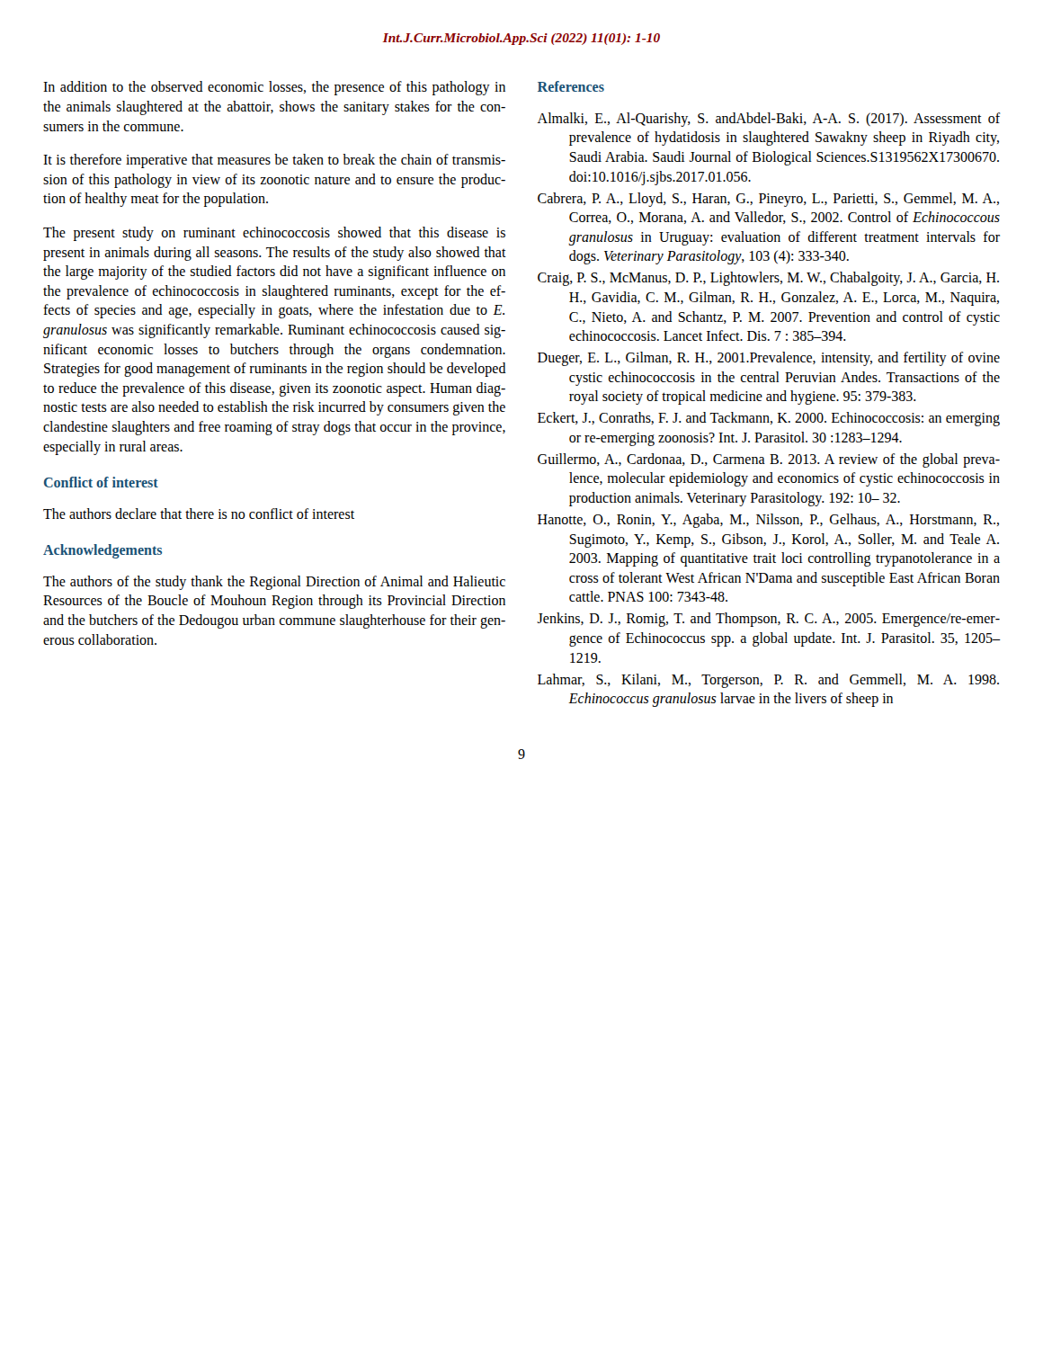Int.J.Curr.Microbiol.App.Sci (2022) 11(01): 1-10
In addition to the observed economic losses, the presence of this pathology in the animals slaughtered at the abattoir, shows the sanitary stakes for the consumers in the commune.
It is therefore imperative that measures be taken to break the chain of transmission of this pathology in view of its zoonotic nature and to ensure the production of healthy meat for the population.
The present study on ruminant echinococcosis showed that this disease is present in animals during all seasons. The results of the study also showed that the large majority of the studied factors did not have a significant influence on the prevalence of echinococcosis in slaughtered ruminants, except for the effects of species and age, especially in goats, where the infestation due to E. granulosus was significantly remarkable. Ruminant echinococcosis caused significant economic losses to butchers through the organs condemnation. Strategies for good management of ruminants in the region should be developed to reduce the prevalence of this disease, given its zoonotic aspect. Human diagnostic tests are also needed to establish the risk incurred by consumers given the clandestine slaughters and free roaming of stray dogs that occur in the province, especially in rural areas.
Conflict of interest
The authors declare that there is no conflict of interest
Acknowledgements
The authors of the study thank the Regional Direction of Animal and Halieutic Resources of the Boucle of Mouhoun Region through its Provincial Direction and the butchers of the Dedougou urban commune slaughterhouse for their generous collaboration.
References
Almalki, E., Al-Quarishy, S. andAbdel-Baki, A-A. S. (2017). Assessment of prevalence of hydatidosis in slaughtered Sawakny sheep in Riyadh city, Saudi Arabia. Saudi Journal of Biological Sciences.S1319562X17300670. doi:10.1016/j.sjbs.2017.01.056.
Cabrera, P. A., Lloyd, S., Haran, G., Pineyro, L., Parietti, S., Gemmel, M. A., Correa, O., Morana, A. and Valledor, S., 2002. Control of Echinococcous granulosus in Uruguay: evaluation of different treatment intervals for dogs. Veterinary Parasitology, 103 (4): 333-340.
Craig, P. S., McManus, D. P., Lightowlers, M. W., Chabalgoity, J. A., Garcia, H. H., Gavidia, C. M., Gilman, R. H., Gonzalez, A. E., Lorca, M., Naquira, C., Nieto, A. and Schantz, P. M. 2007. Prevention and control of cystic echinococcosis. Lancet Infect. Dis. 7 : 385–394.
Dueger, E. L., Gilman, R. H., 2001.Prevalence, intensity, and fertility of ovine cystic echinococcosis in the central Peruvian Andes. Transactions of the royal society of tropical medicine and hygiene. 95: 379-383.
Eckert, J., Conraths, F. J. and Tackmann, K. 2000. Echinococcosis: an emerging or re-emerging zoonosis? Int. J. Parasitol. 30 :1283–1294.
Guillermo, A., Cardonaa, D., Carmena B. 2013. A review of the global prevalence, molecular epidemiology and economics of cystic echinococcosis in production animals. Veterinary Parasitology. 192: 10– 32.
Hanotte, O., Ronin, Y., Agaba, M., Nilsson, P., Gelhaus, A., Horstmann, R., Sugimoto, Y., Kemp, S., Gibson, J., Korol, A., Soller, M. and Teale A. 2003. Mapping of quantitative trait loci controlling trypanotolerance in a cross of tolerant West African N'Dama and susceptible East African Boran cattle. PNAS 100: 7343-48.
Jenkins, D. J., Romig, T. and Thompson, R. C. A., 2005. Emergence/re-emergence of Echinococcus spp. a global update. Int. J. Parasitol. 35, 1205–1219.
Lahmar, S., Kilani, M., Torgerson, P. R. and Gemmell, M. A. 1998. Echinococcus granulosus larvae in the livers of sheep in
9